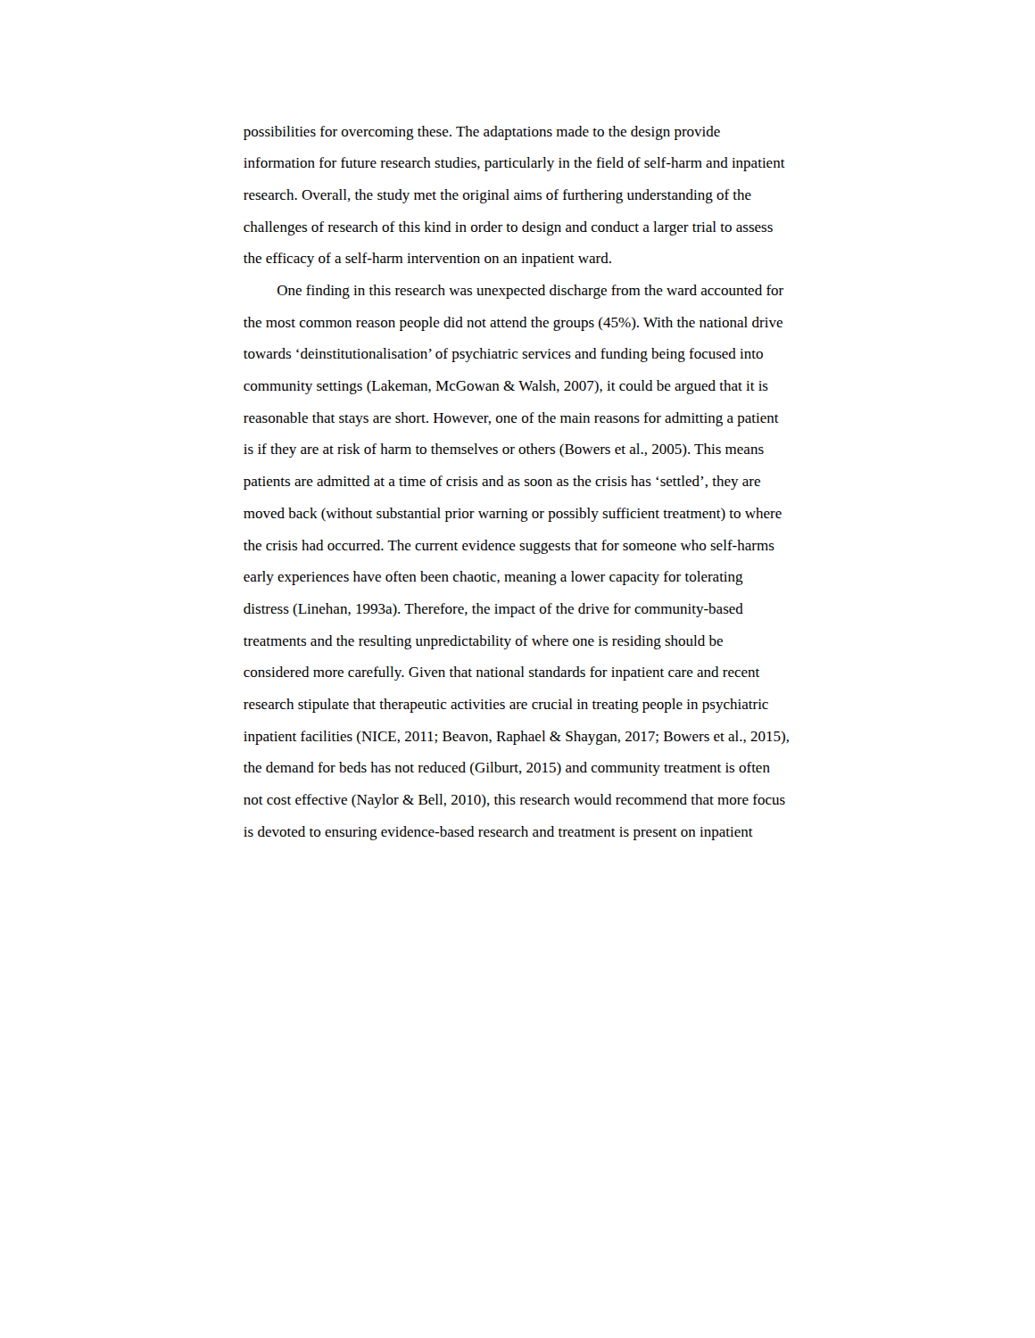possibilities for overcoming these. The adaptations made to the design provide information for future research studies, particularly in the field of self-harm and inpatient research. Overall, the study met the original aims of furthering understanding of the challenges of research of this kind in order to design and conduct a larger trial to assess the efficacy of a self-harm intervention on an inpatient ward.
One finding in this research was unexpected discharge from the ward accounted for the most common reason people did not attend the groups (45%). With the national drive towards ‘deinstitutionalisation’ of psychiatric services and funding being focused into community settings (Lakeman, McGowan & Walsh, 2007), it could be argued that it is reasonable that stays are short. However, one of the main reasons for admitting a patient is if they are at risk of harm to themselves or others (Bowers et al., 2005). This means patients are admitted at a time of crisis and as soon as the crisis has ‘settled’, they are moved back (without substantial prior warning or possibly sufficient treatment) to where the crisis had occurred. The current evidence suggests that for someone who self-harms early experiences have often been chaotic, meaning a lower capacity for tolerating distress (Linehan, 1993a). Therefore, the impact of the drive for community-based treatments and the resulting unpredictability of where one is residing should be considered more carefully. Given that national standards for inpatient care and recent research stipulate that therapeutic activities are crucial in treating people in psychiatric inpatient facilities (NICE, 2011; Beavon, Raphael & Shaygan, 2017; Bowers et al., 2015), the demand for beds has not reduced (Gilburt, 2015) and community treatment is often not cost effective (Naylor & Bell, 2010), this research would recommend that more focus is devoted to ensuring evidence-based research and treatment is present on inpatient